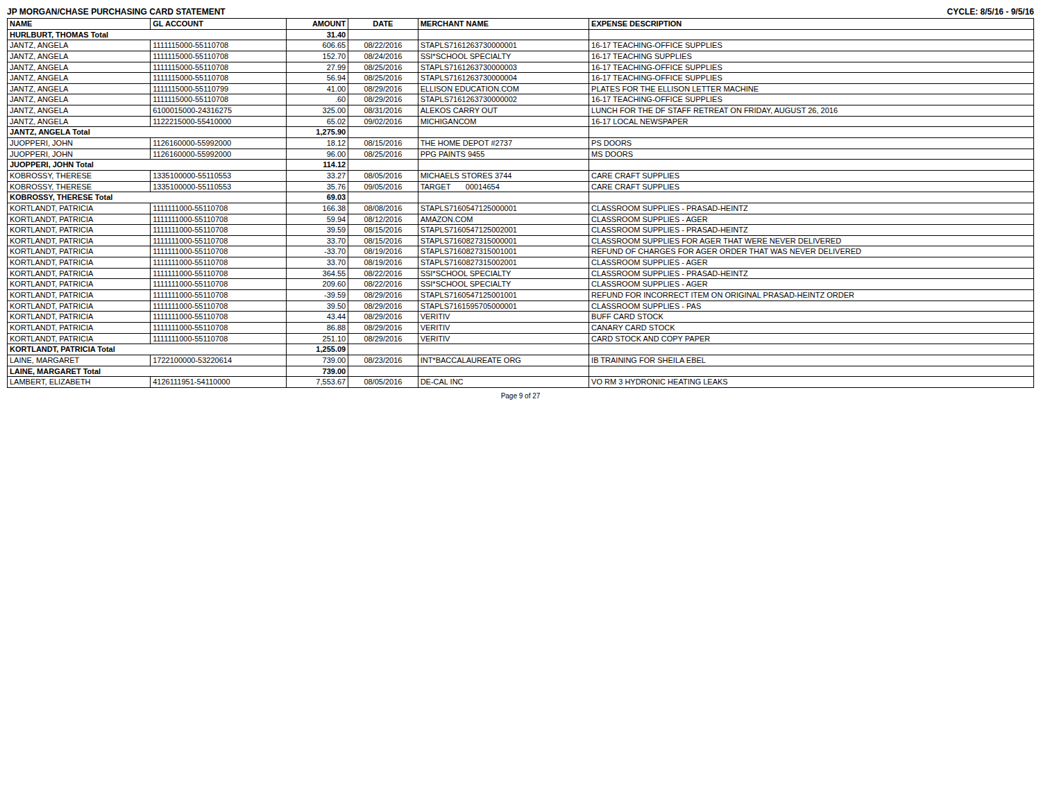JP MORGAN/CHASE PURCHASING CARD STATEMENT CYCLE: 8/5/16 - 9/5/16
| NAME | GL ACCOUNT | AMOUNT | DATE | MERCHANT NAME | EXPENSE DESCRIPTION |
| --- | --- | --- | --- | --- | --- |
| HURLBURT, THOMAS Total | 31.40 | | | |
| JANTZ, ANGELA | 1111115000-55110708 | 606.65 | 08/22/2016 | STAPLS7161263730000001 | 16-17 TEACHING-OFFICE SUPPLIES |
| JANTZ, ANGELA | 1111115000-55110708 | 152.70 | 08/24/2016 | SSI*SCHOOL SPECIALTY | 16-17 TEACHING SUPPLIES |
| JANTZ, ANGELA | 1111115000-55110708 | 27.99 | 08/25/2016 | STAPLS7161263730000003 | 16-17 TEACHING-OFFICE SUPPLIES |
| JANTZ, ANGELA | 1111115000-55110708 | 56.94 | 08/25/2016 | STAPLS7161263730000004 | 16-17 TEACHING-OFFICE SUPPLIES |
| JANTZ, ANGELA | 1111115000-55110799 | 41.00 | 08/29/2016 | ELLISON EDUCATION.COM | PLATES FOR THE ELLISON LETTER MACHINE |
| JANTZ, ANGELA | 1111115000-55110708 | .60 | 08/29/2016 | STAPLS7161263730000002 | 16-17 TEACHING-OFFICE SUPPLIES |
| JANTZ, ANGELA | 6100015000-24316275 | 325.00 | 08/31/2016 | ALEKOS CARRY OUT | LUNCH FOR THE DF STAFF RETREAT ON FRIDAY, AUGUST 26, 2016 |
| JANTZ, ANGELA | 1122215000-55410000 | 65.02 | 09/02/2016 | MICHIGANCOM | 16-17 LOCAL NEWSPAPER |
| JANTZ, ANGELA Total | 1,275.90 | | | |
| JUOPPERI, JOHN | 1126160000-55992000 | 18.12 | 08/15/2016 | THE HOME DEPOT #2737 | PS DOORS |
| JUOPPERI, JOHN | 1126160000-55992000 | 96.00 | 08/25/2016 | PPG PAINTS 9455 | MS DOORS |
| JUOPPERI, JOHN Total | 114.12 | | | |
| KOBROSSY, THERESE | 1335100000-55110553 | 33.27 | 08/05/2016 | MICHAELS STORES 3744 | CARE CRAFT SUPPLIES |
| KOBROSSY, THERESE | 1335100000-55110553 | 35.76 | 09/05/2016 | TARGET 00014654 | CARE CRAFT SUPPLIES |
| KOBROSSY, THERESE Total | 69.03 | | | |
| KORTLANDT, PATRICIA | 1111111000-55110708 | 166.38 | 08/08/2016 | STAPLS7160547125000001 | CLASSROOM SUPPLIES - PRASAD-HEINTZ |
| KORTLANDT, PATRICIA | 1111111000-55110708 | 59.94 | 08/12/2016 | AMAZON.COM | CLASSROOM SUPPLIES - AGER |
| KORTLANDT, PATRICIA | 1111111000-55110708 | 39.59 | 08/15/2016 | STAPLS7160547125002001 | CLASSROOM SUPPLIES - PRASAD-HEINTZ |
| KORTLANDT, PATRICIA | 1111111000-55110708 | 33.70 | 08/15/2016 | STAPLS7160827315000001 | CLASSROOM SUPPLIES FOR AGER THAT WERE NEVER DELIVERED |
| KORTLANDT, PATRICIA | 1111111000-55110708 | -33.70 | 08/19/2016 | STAPLS7160827315001001 | REFUND OF CHARGES FOR AGER ORDER THAT WAS NEVER DELIVERED |
| KORTLANDT, PATRICIA | 1111111000-55110708 | 33.70 | 08/19/2016 | STAPLS7160827315002001 | CLASSROOM SUPPLIES - AGER |
| KORTLANDT, PATRICIA | 1111111000-55110708 | 364.55 | 08/22/2016 | SSI*SCHOOL SPECIALTY | CLASSROOM SUPPLIES - PRASAD-HEINTZ |
| KORTLANDT, PATRICIA | 1111111000-55110708 | 209.60 | 08/22/2016 | SSI*SCHOOL SPECIALTY | CLASSROOM SUPPLIES - AGER |
| KORTLANDT, PATRICIA | 1111111000-55110708 | -39.59 | 08/29/2016 | STAPLS7160547125001001 | REFUND FOR INCORRECT ITEM ON ORIGINAL PRASAD-HEINTZ ORDER |
| KORTLANDT, PATRICIA | 1111111000-55110708 | 39.50 | 08/29/2016 | STAPLS7161595705000001 | CLASSROOM SUPPLIES - PAS |
| KORTLANDT, PATRICIA | 1111111000-55110708 | 43.44 | 08/29/2016 | VERITIV | BUFF CARD STOCK |
| KORTLANDT, PATRICIA | 1111111000-55110708 | 86.88 | 08/29/2016 | VERITIV | CANARY CARD STOCK |
| KORTLANDT, PATRICIA | 1111111000-55110708 | 251.10 | 08/29/2016 | VERITIV | CARD STOCK AND COPY PAPER |
| KORTLANDT, PATRICIA Total | 1,255.09 | | | |
| LAINE, MARGARET | 1722100000-53220614 | 739.00 | 08/23/2016 | INT*BACCALAUREATE ORG | IB TRAINING FOR SHEILA EBEL |
| LAINE, MARGARET Total | 739.00 | | | |
| LAMBERT, ELIZABETH | 4126111951-54110000 | 7,553.67 | 08/05/2016 | DE-CAL INC | VO RM 3 HYDRONIC HEATING LEAKS |
Page 9 of 27